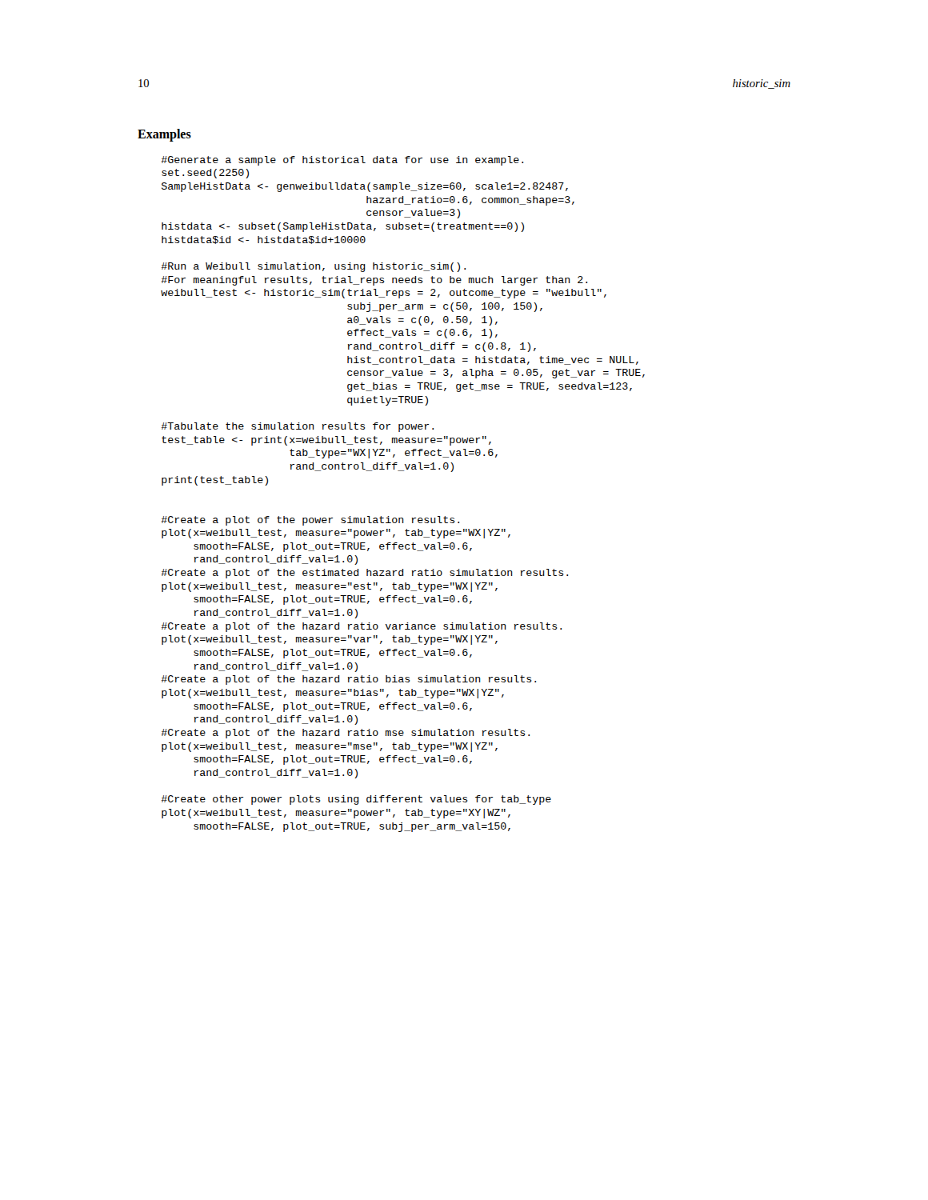10 historic_sim
Examples
#Generate a sample of historical data for use in example.
set.seed(2250)
SampleHistData <- genweibulldata(sample_size=60, scale1=2.82487,
                                hazard_ratio=0.6, common_shape=3,
                                censor_value=3)
histdata <- subset(SampleHistData, subset=(treatment==0))
histdata$id <- histdata$id+10000

#Run a Weibull simulation, using historic_sim().
#For meaningful results, trial_reps needs to be much larger than 2.
weibull_test <- historic_sim(trial_reps = 2, outcome_type = "weibull",
                             subj_per_arm = c(50, 100, 150),
                             a0_vals = c(0, 0.50, 1),
                             effect_vals = c(0.6, 1),
                             rand_control_diff = c(0.8, 1),
                             hist_control_data = histdata, time_vec = NULL,
                             censor_value = 3, alpha = 0.05, get_var = TRUE,
                             get_bias = TRUE, get_mse = TRUE, seedval=123,
                             quietly=TRUE)

#Tabulate the simulation results for power.
test_table <- print(x=weibull_test, measure="power",
                    tab_type="WX|YZ", effect_val=0.6,
                    rand_control_diff_val=1.0)
print(test_table)


#Create a plot of the power simulation results.
plot(x=weibull_test, measure="power", tab_type="WX|YZ",
     smooth=FALSE, plot_out=TRUE, effect_val=0.6,
     rand_control_diff_val=1.0)
#Create a plot of the estimated hazard ratio simulation results.
plot(x=weibull_test, measure="est", tab_type="WX|YZ",
     smooth=FALSE, plot_out=TRUE, effect_val=0.6,
     rand_control_diff_val=1.0)
#Create a plot of the hazard ratio variance simulation results.
plot(x=weibull_test, measure="var", tab_type="WX|YZ",
     smooth=FALSE, plot_out=TRUE, effect_val=0.6,
     rand_control_diff_val=1.0)
#Create a plot of the hazard ratio bias simulation results.
plot(x=weibull_test, measure="bias", tab_type="WX|YZ",
     smooth=FALSE, plot_out=TRUE, effect_val=0.6,
     rand_control_diff_val=1.0)
#Create a plot of the hazard ratio mse simulation results.
plot(x=weibull_test, measure="mse", tab_type="WX|YZ",
     smooth=FALSE, plot_out=TRUE, effect_val=0.6,
     rand_control_diff_val=1.0)

#Create other power plots using different values for tab_type
plot(x=weibull_test, measure="power", tab_type="XY|WZ",
     smooth=FALSE, plot_out=TRUE, subj_per_arm_val=150,